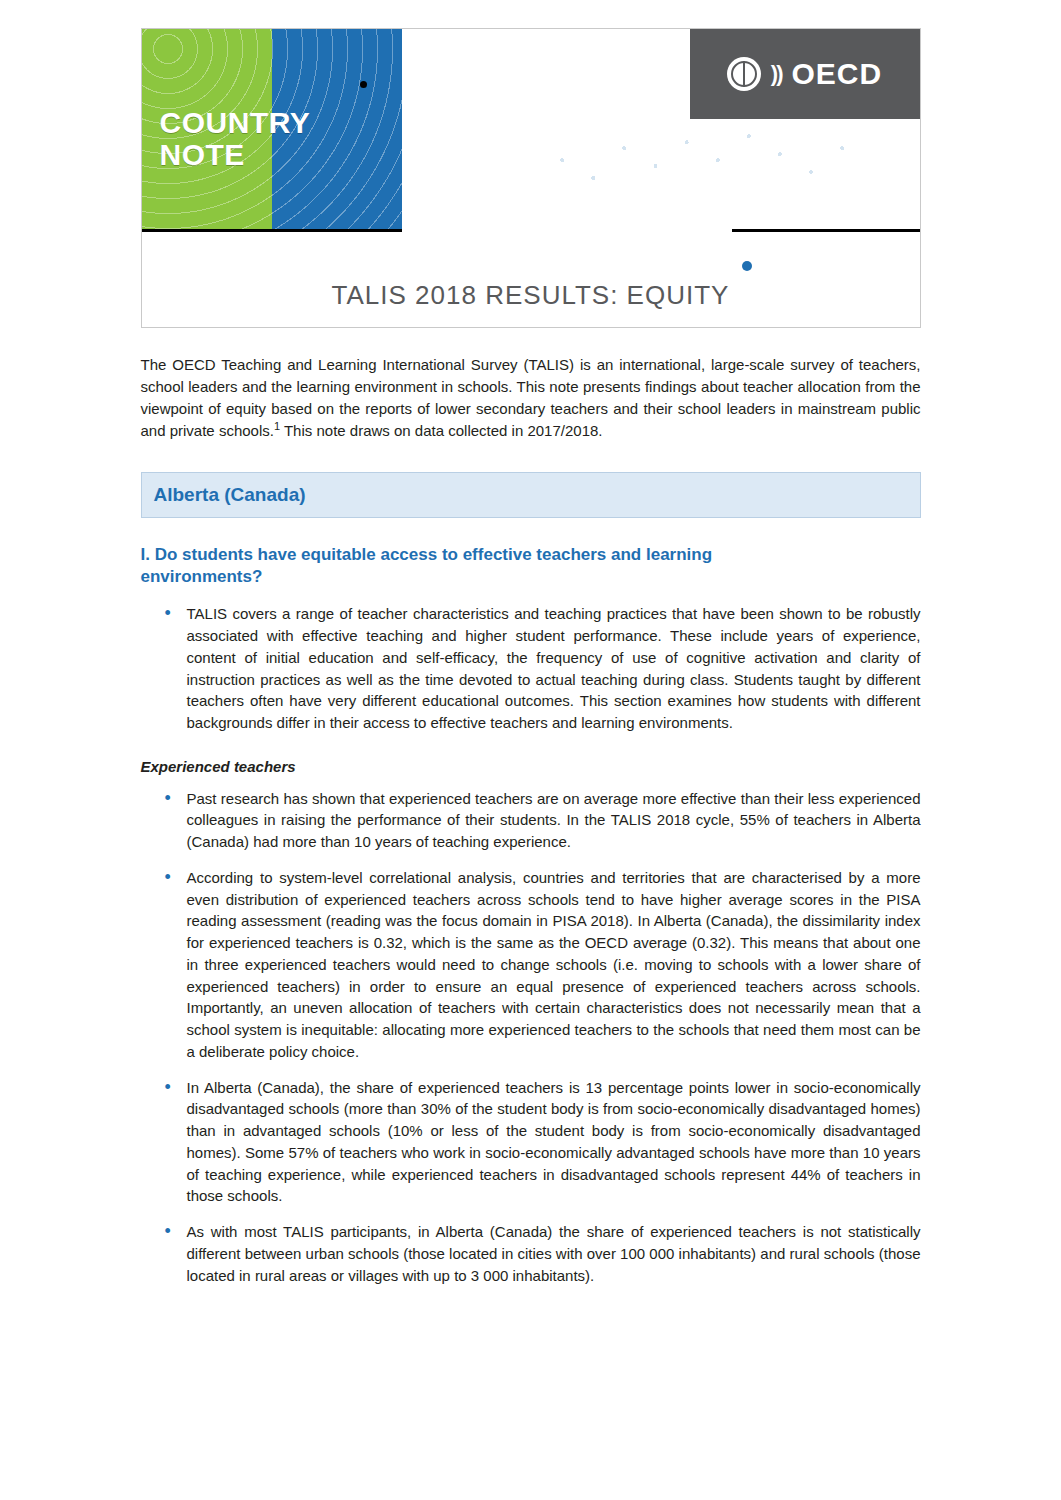COUNTRY
NOTE
)) OECD
TALIS 2018 RESULTS: EQUITY
The OECD Teaching and Learning International Survey (TALIS) is an international, large-scale survey of teachers, school leaders and the learning environment in schools. This note presents findings about teacher allocation from the viewpoint of equity based on the reports of lower secondary teachers and their school leaders in mainstream public and private schools.1 This note draws on data collected in 2017/2018.
Alberta (Canada)
I. Do students have equitable access to effective teachers and learning
environments?
TALIS covers a range of teacher characteristics and teaching practices that have been shown to be robustly associated with effective teaching and higher student performance. These include years of experience, content of initial education and self-efficacy, the frequency of use of cognitive activation and clarity of instruction practices as well as the time devoted to actual teaching during class. Students taught by different teachers often have very different educational outcomes. This section examines how students with different backgrounds differ in their access to effective teachers and learning environments.
Experienced teachers
Past research has shown that experienced teachers are on average more effective than their less experienced colleagues in raising the performance of their students. In the TALIS 2018 cycle, 55% of teachers in Alberta (Canada) had more than 10 years of teaching experience.
According to system-level correlational analysis, countries and territories that are characterised by a more even distribution of experienced teachers across schools tend to have higher average scores in the PISA reading assessment (reading was the focus domain in PISA 2018). In Alberta (Canada), the dissimilarity index for experienced teachers is 0.32, which is the same as the OECD average (0.32). This means that about one in three experienced teachers would need to change schools (i.e. moving to schools with a lower share of experienced teachers) in order to ensure an equal presence of experienced teachers across schools. Importantly, an uneven allocation of teachers with certain characteristics does not necessarily mean that a school system is inequitable: allocating more experienced teachers to the schools that need them most can be a deliberate policy choice.
In Alberta (Canada), the share of experienced teachers is 13 percentage points lower in socio-economically disadvantaged schools (more than 30% of the student body is from socio-economically disadvantaged homes) than in advantaged schools (10% or less of the student body is from socio-economically disadvantaged homes). Some 57% of teachers who work in socio-economically advantaged schools have more than 10 years of teaching experience, while experienced teachers in disadvantaged schools represent 44% of teachers in those schools.
As with most TALIS participants, in Alberta (Canada) the share of experienced teachers is not statistically different between urban schools (those located in cities with over 100 000 inhabitants) and rural schools (those located in rural areas or villages with up to 3 000 inhabitants).